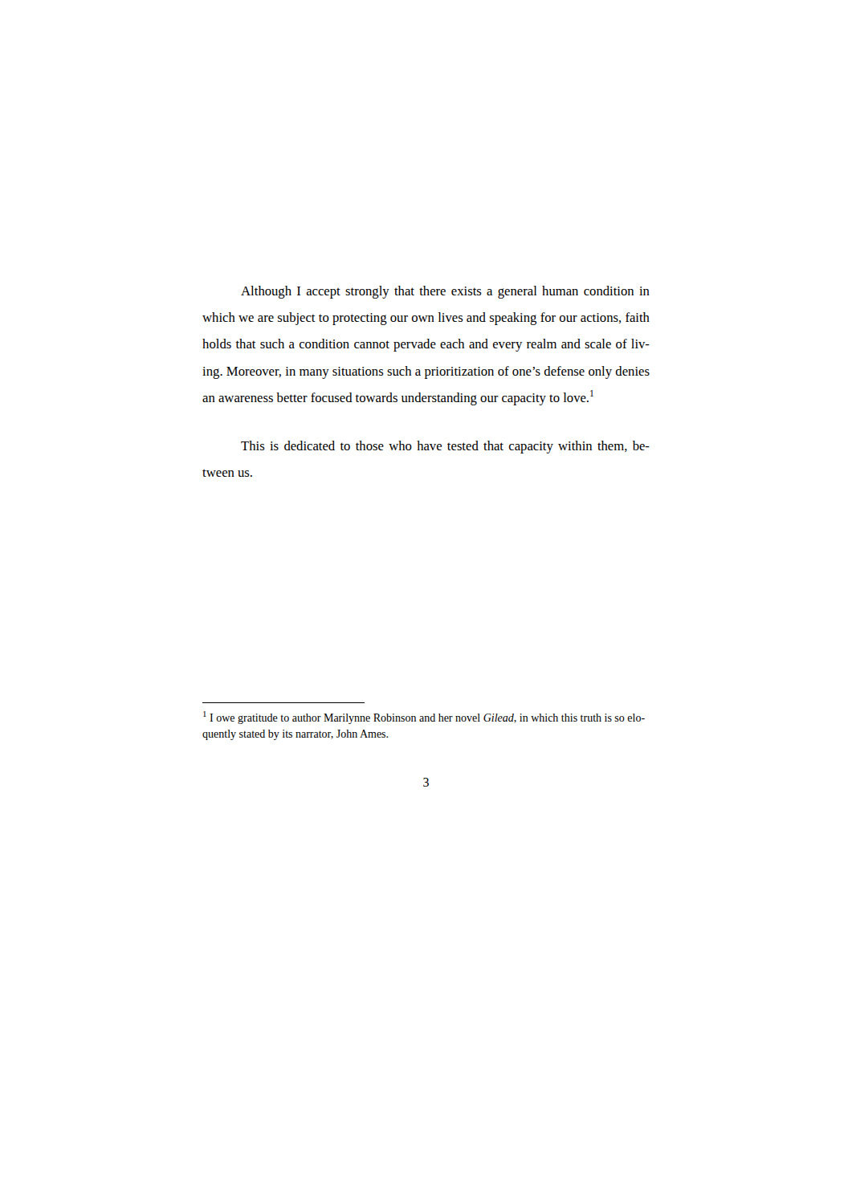Although I accept strongly that there exists a general human condition in which we are subject to protecting our own lives and speaking for our actions, faith holds that such a condition cannot pervade each and every realm and scale of living. Moreover, in many situations such a prioritization of one’s defense only denies an awareness better focused towards understanding our capacity to love.1
This is dedicated to those who have tested that capacity within them, between us.
1 I owe gratitude to author Marilynne Robinson and her novel Gilead, in which this truth is so eloquently stated by its narrator, John Ames.
3